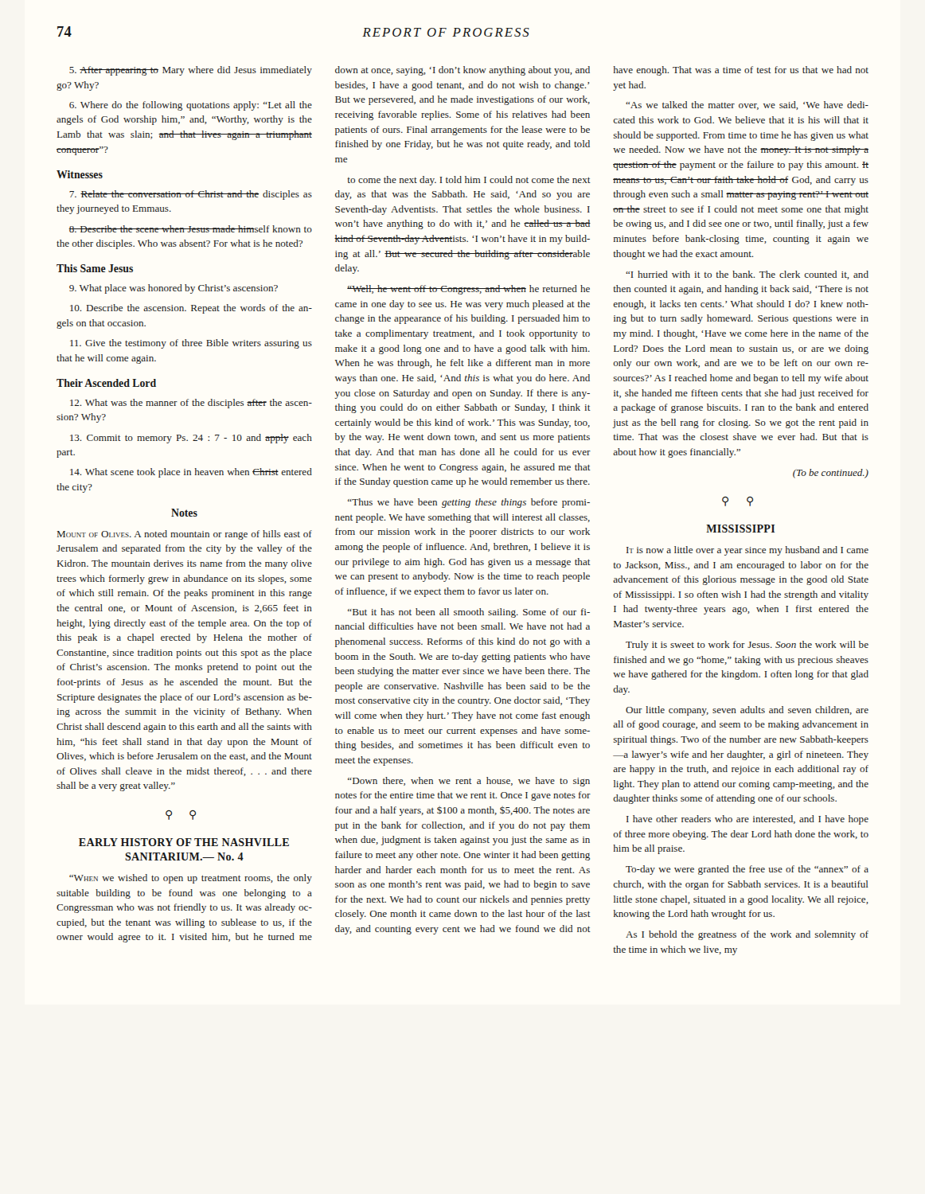74 Report of Progress
5. After appearing to Mary where did Jesus immediately go? Why?
6. Where do the following quotations apply: “Let all the angels of God worship him,” and, “Worthy, worthy is the Lamb that was slain; and that lives again a triumphant conqueror”?
Witnesses
7. Relate the conversation of Christ and the disciples as they journeyed to Emmaus.
8. Describe the scene when Jesus made himself known to the other disciples. Who was absent? For what is he noted?
This Same Jesus
9. What place was honored by Christ’s ascension?
10. Describe the ascension. Repeat the words of the angels on that occasion.
11. Give the testimony of three Bible writers assuring us that he will come again.
Their Ascended Lord
12. What was the manner of the disciples after the ascension? Why?
13. Commit to memory Ps. 24 : 7 - 10 and apply each part.
14. What scene took place in heaven when Christ entered the city?
Notes
Mount of Olives. A noted mountain or range of hills east of Jerusalem and separated from the city by the valley of the Kidron. The mountain derives its name from the many olive trees which formerly grew in abundance on its slopes, some of which still remain. Of the peaks prominent in this range the central one, or Mount of Ascension, is 2,665 feet in height, lying directly east of the temple area. On the top of this peak is a chapel erected by Helena the mother of Constantine, since tradition points out this spot as the place of Christ’s ascension. The monks pretend to point out the foot-prints of Jesus as he ascended the mount. But the Scripture designates the place of our Lord’s ascension as being across the summit in the vicinity of Bethany. When Christ shall descend again to this earth and all the saints with him, “his feet shall stand in that day upon the Mount of Olives, which is before Jerusalem on the east, and the Mount of Olives shall cleave in the midst thereof, . . . and there shall be a very great valley.”
⚲ ⚲
EARLY HISTORY OF THE NASHVILLE SANITARIUM.— No. 4
“When we wished to open up treatment rooms, the only suitable building to be found was one belonging to a Congressman who was not friendly to us. It was already occupied, but the tenant was willing to sublease to us, if the owner would agree to it. I visited him, but he turned me down at once, saying, ‘I don’t know anything about you, and besides, I have a good tenant, and do not wish to change.’ But we persevered, and he made investigations of our work, receiving favorable replies. Some of his relatives had been patients of ours. Final arrangements for the lease were to be finished by one Friday, but he was not quite ready, and told me
to come the next day. I told him I could not come the next day, as that was the Sabbath. He said, ‘And so you are Seventh-day Adventists. That settles the whole business. I won’t have anything to do with it,’ and he called us a bad kind of Seventh-day Adventists. ‘I won’t have it in my building at all.’ But we secured the building after considerable delay.
“Well, he went off to Congress, and when he returned he came in one day to see us. He was very much pleased at the change in the appearance of his building. I persuaded him to take a complimentary treatment, and I took opportunity to make it a good long one and to have a good talk with him. When he was through, he felt like a different man in more ways than one. He said, ‘And this is what you do here. And you close on Saturday and open on Sunday. If there is anything you could do on either Sabbath or Sunday, I think it certainly would be this kind of work.’ This was Sunday, too, by the way. He went down town, and sent us more patients that day. And that man has done all he could for us ever since. When he went to Congress again, he assured me that if the Sunday question came up he would remember us there.
“Thus we have been getting these things before prominent people. We have something that will interest all classes, from our mission work in the poorer districts to our work among the people of influence. And, brethren, I believe it is our privilege to aim high. God has given us a message that we can present to anybody. Now is the time to reach people of influence, if we expect them to favor us later on.
“But it has not been all smooth sailing. Some of our financial difficulties have not been small. We have not had a phenomenal success. Reforms of this kind do not go with a boom in the South. We are to-day getting patients who have been studying the matter ever since we have been there. The people are conservative. Nashville has been said to be the most conservative city in the country. One doctor said, ‘They will come when they hurt.’ They have not come fast enough to enable us to meet our current expenses and have something besides, and sometimes it has been difficult even to meet the expenses.
“Down there, when we rent a house, we have to sign notes for the entire time that we rent it. Once I gave notes for four and a half years, at $100 a month, $5,400. The notes are put in the bank for collection, and if you do not pay them when due, judgment is taken against you just the same as in failure to meet any other note. One winter it had been getting harder and harder each month for us to meet the rent. As soon as one month’s rent was paid, we had to begin to save for the next. We had to count our nickels and pennies pretty closely. One month it came down to the last hour of the last day, and counting every cent we had we found we did not have enough. That was a time of test for us that we had not yet had.
“As we talked the matter over, we said, ‘We have dedicated this work to God. We believe that it is his will that it should be supported. From time to time he has given us what we needed. Now we have not the money. It is not simply a question of the payment or the failure to pay this amount. It means to us, Can’t our faith take hold of God, and carry us through even such a small matter as paying rent?’ I went out on the street to see if I could not meet some one that might be owing us, and I did see one or two, until finally, just a few minutes before bank-closing time, counting it again we thought we had the exact amount.
“I hurried with it to the bank. The clerk counted it, and then counted it again, and handing it back said, ‘There is not enough, it lacks ten cents.’ What should I do? I knew nothing but to turn sadly homeward. Serious questions were in my mind. I thought, ‘Have we come here in the name of the Lord? Does the Lord mean to sustain us, or are we doing only our own work, and are we to be left on our own resources?’ As I reached home and began to tell my wife about it, she handed me fifteen cents that she had just received for a package of granose biscuits. I ran to the bank and entered just as the bell rang for closing. So we got the rent paid in time. That was the closest shave we ever had. But that is about how it goes financially.”
(To be continued.)
⚲ ⚲
MISSISSIPPI
It is now a little over a year since my husband and I came to Jackson, Miss., and I am encouraged to labor on for the advancement of this glorious message in the good old State of Mississippi. I so often wish I had the strength and vitality I had twenty-three years ago, when I first entered the Master’s service.
Truly it is sweet to work for Jesus. Soon the work will be finished and we go “home,” taking with us precious sheaves we have gathered for the kingdom. I often long for that glad day.
Our little company, seven adults and seven children, are all of good courage, and seem to be making advancement in spiritual things. Two of the number are new Sabbath-keepers —a lawyer’s wife and her daughter, a girl of nineteen. They are happy in the truth, and rejoice in each additional ray of light. They plan to attend our coming camp-meeting, and the daughter thinks some of attending one of our schools.
I have other readers who are interested, and I have hope of three more obeying. The dear Lord hath done the work, to him be all praise.
To-day we were granted the free use of the “annex” of a church, with the organ for Sabbath services. It is a beautiful little stone chapel, situated in a good locality. We all rejoice, knowing the Lord hath wrought for us.
As I behold the greatness of the work and solemnity of the time in which we live, my